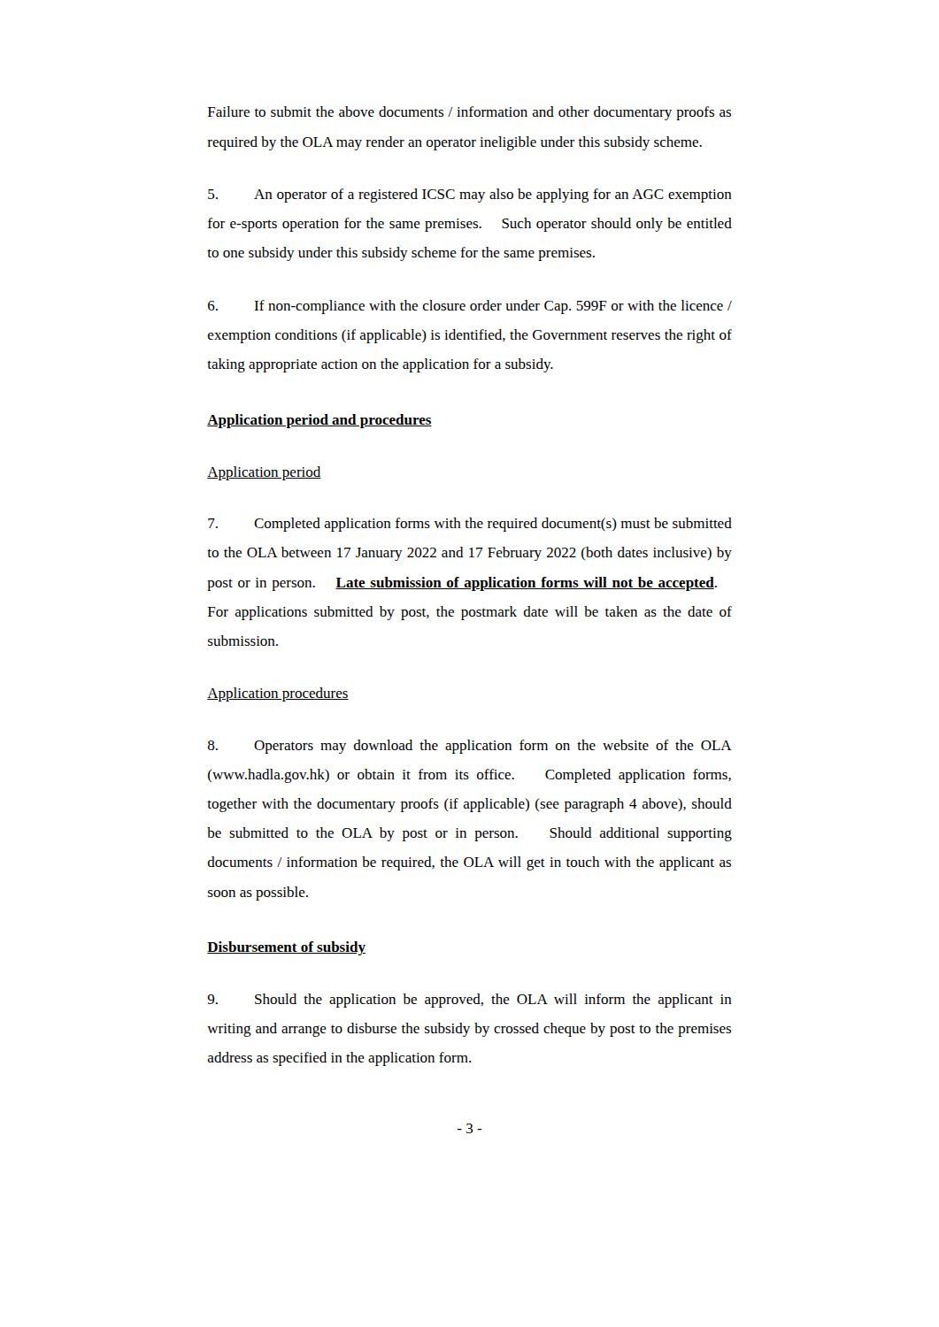Failure to submit the above documents / information and other documentary proofs as required by the OLA may render an operator ineligible under this subsidy scheme.
5. An operator of a registered ICSC may also be applying for an AGC exemption for e-sports operation for the same premises. Such operator should only be entitled to one subsidy under this subsidy scheme for the same premises.
6. If non-compliance with the closure order under Cap. 599F or with the licence / exemption conditions (if applicable) is identified, the Government reserves the right of taking appropriate action on the application for a subsidy.
Application period and procedures
Application period
7. Completed application forms with the required document(s) must be submitted to the OLA between 17 January 2022 and 17 February 2022 (both dates inclusive) by post or in person. Late submission of application forms will not be accepted. For applications submitted by post, the postmark date will be taken as the date of submission.
Application procedures
8. Operators may download the application form on the website of the OLA (www.hadla.gov.hk) or obtain it from its office. Completed application forms, together with the documentary proofs (if applicable) (see paragraph 4 above), should be submitted to the OLA by post or in person. Should additional supporting documents / information be required, the OLA will get in touch with the applicant as soon as possible.
Disbursement of subsidy
9. Should the application be approved, the OLA will inform the applicant in writing and arrange to disburse the subsidy by crossed cheque by post to the premises address as specified in the application form.
- 3 -